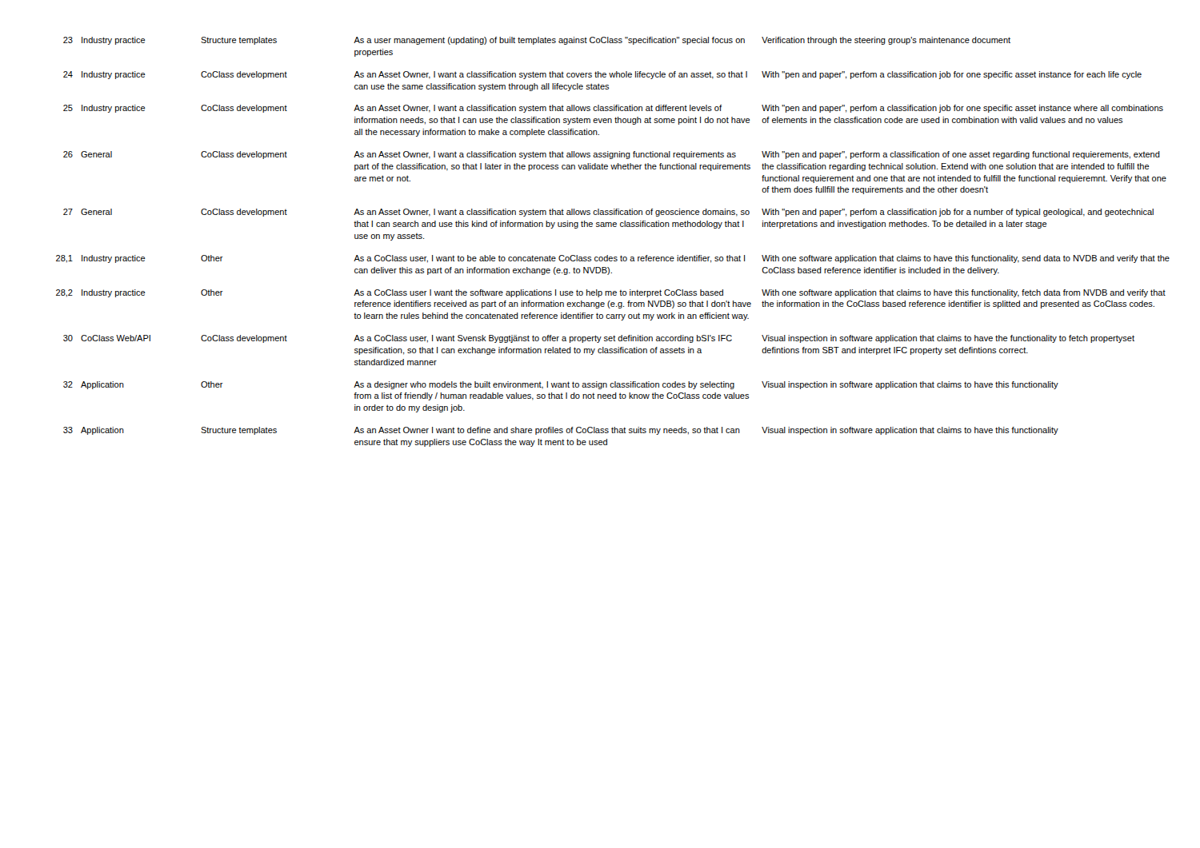| 23 | Industry practice | Structure templates | As a user management (updating) of built templates against CoClass "specification" special focus on properties | Verification through the steering group's maintenance document |
| 24 | Industry practice | CoClass development | As an Asset Owner, I want a classification system that covers the whole lifecycle of an asset, so that I can use the same classification system through all lifecycle states | With "pen and paper", perfom a classification job for one specific asset instance for each life cycle |
| 25 | Industry practice | CoClass development | As an Asset Owner, I want a classification system that allows classification at different levels of information needs, so that I can use the classification system even though at some point I do not have all the necessary information to make a complete classification. | With "pen and paper", perfom a classification job for one specific asset instance where all combinations of elements in the classfication code are used in combination with valid values and no values |
| 26 | General | CoClass development | As an Asset Owner, I want a classification system that allows assigning functional requirements as part of the classification, so that I later in the process can validate whether the functional requirements are met or not. | With "pen and paper", perform a classification of one asset regarding functional requierements, extend the classification regarding technical solution. Extend with one solution that are intended to fulfill the functional requierement and one that are not intended to fulfill the functional requieremnt. Verify that one of them does fullfill the requirements and the other doesn't |
| 27 | General | CoClass development | As an Asset Owner, I want a classification system that allows classification of geoscience domains, so that I can search and use this kind of information by using the same classification methodology that I use on my assets. | With "pen and paper", perfom a classification job for a number of typical geological, and geotechnical interpretations and investigation methodes. To be detailed in a later stage |
| 28,1 | Industry practice | Other | As a CoClass user, I want to be able to concatenate CoClass codes to a reference identifier, so that I can deliver this as part of an information exchange (e.g. to NVDB). | With one software application that claims to have this functionality, send data to NVDB and verify that the CoClass based reference identifier is included in the delivery. |
| 28,2 | Industry practice | Other | As a CoClass user I want the software applications I use to help me to interpret CoClass based reference identifiers received as part of an information exchange (e.g. from NVDB) so that I don't have to learn the rules behind the concatenated reference identifier to carry out my work in an efficient way. | With one software application that claims to have this functionality, fetch data from NVDB and verify that the information in the CoClass based reference identifier is splitted and presented as CoClass codes. |
| 30 | CoClass Web/API | CoClass development | As a CoClass user, I want Svensk Byggtjänst to offer a property set definition according bSI's IFC spesification, so that I can exchange information related to my classification of assets in a standardized manner | Visual inspection in software application that claims to have the functionality to fetch propertyset defintions from SBT and interpret IFC property set defintions correct. |
| 32 | Application | Other | As a designer who models the built environment, I want to assign classification codes by selecting from a list of friendly / human readable values, so that I do not need to know the CoClass code values in order to do my design job. | Visual inspection in software application that claims to have this functionality |
| 33 | Application | Structure templates | As an Asset Owner I want to define and share profiles of CoClass that suits my needs, so that I can ensure that my suppliers use CoClass the way It ment to be used | Visual inspection in software application that claims to have this functionality |